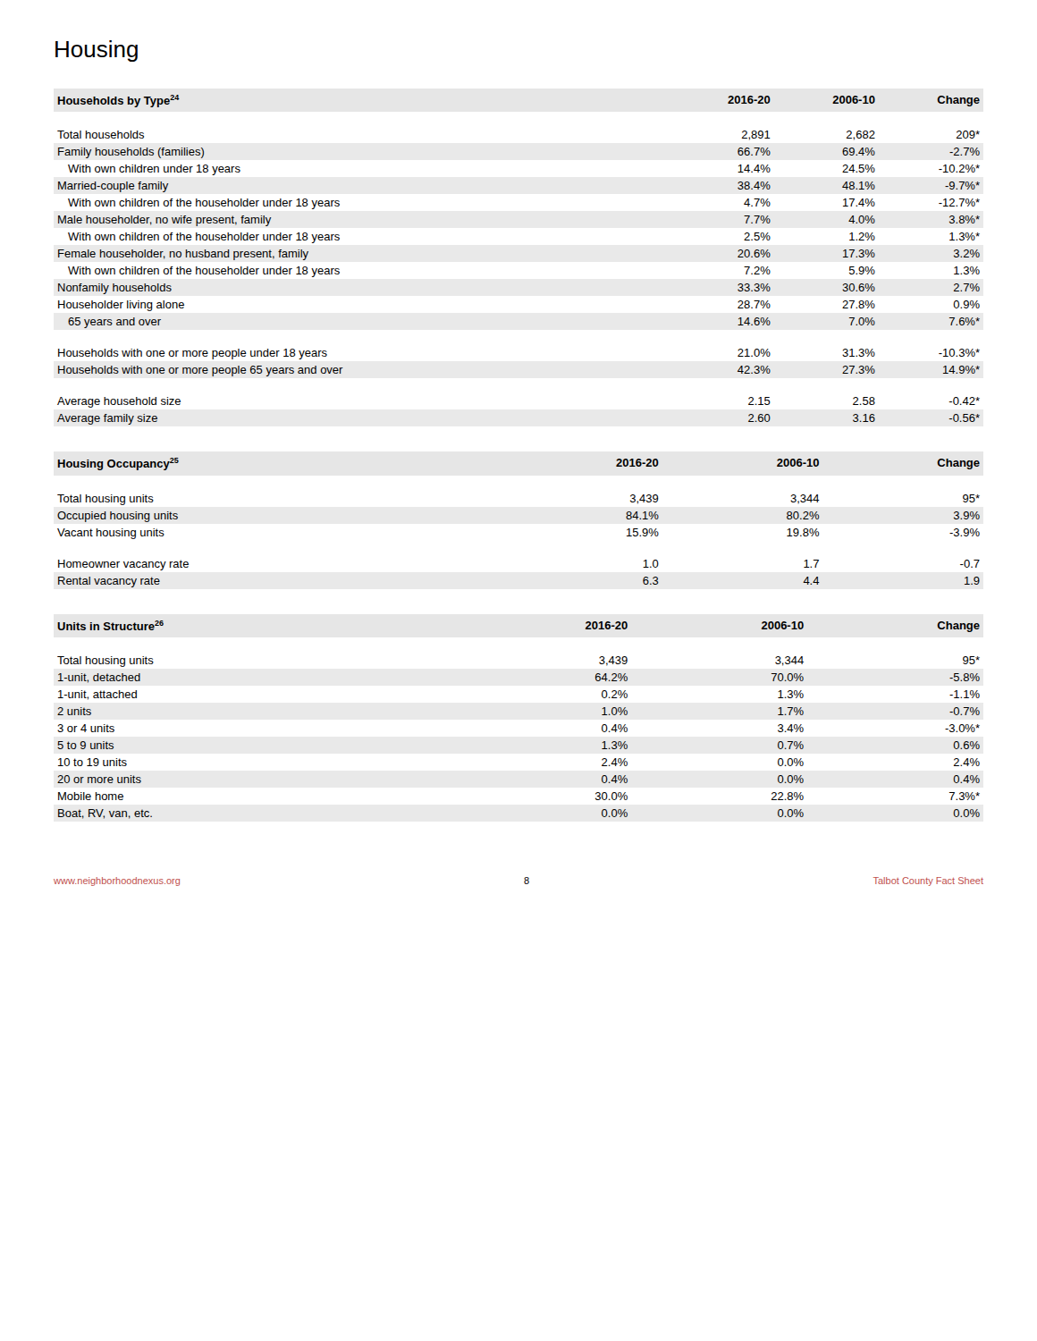Housing
| Households by Type 24 | 2016-20 | 2006-10 | Change |
| --- | --- | --- | --- |
| Total households | 2,891 | 2,682 | 209* |
| Family households (families) | 66.7% | 69.4% | -2.7% |
| With own children under 18 years | 14.4% | 24.5% | -10.2%* |
| Married-couple family | 38.4% | 48.1% | -9.7%* |
| With own children of the householder under 18 years | 4.7% | 17.4% | -12.7%* |
| Male householder, no wife present, family | 7.7% | 4.0% | 3.8%* |
| With own children of the householder under 18 years | 2.5% | 1.2% | 1.3%* |
| Female householder, no husband present, family | 20.6% | 17.3% | 3.2% |
| With own children of the householder under 18 years | 7.2% | 5.9% | 1.3% |
| Nonfamily households | 33.3% | 30.6% | 2.7% |
| Householder living alone | 28.7% | 27.8% | 0.9% |
| 65 years and over | 14.6% | 7.0% | 7.6%* |
| Households with one or more people under 18 years | 21.0% | 31.3% | -10.3%* |
| Households with one or more people 65 years and over | 42.3% | 27.3% | 14.9%* |
| Average household size | 2.15 | 2.58 | -0.42* |
| Average family size | 2.60 | 3.16 | -0.56* |
| Housing Occupancy 25 | 2016-20 | 2006-10 | Change |
| --- | --- | --- | --- |
| Total housing units | 3,439 | 3,344 | 95* |
| Occupied housing units | 84.1% | 80.2% | 3.9% |
| Vacant housing units | 15.9% | 19.8% | -3.9% |
| Homeowner vacancy rate | 1.0 | 1.7 | -0.7 |
| Rental vacancy rate | 6.3 | 4.4 | 1.9 |
| Units in Structure 26 | 2016-20 | 2006-10 | Change |
| --- | --- | --- | --- |
| Total housing units | 3,439 | 3,344 | 95* |
| 1-unit, detached | 64.2% | 70.0% | -5.8% |
| 1-unit, attached | 0.2% | 1.3% | -1.1% |
| 2 units | 1.0% | 1.7% | -0.7% |
| 3 or 4 units | 0.4% | 3.4% | -3.0%* |
| 5 to 9 units | 1.3% | 0.7% | 0.6% |
| 10 to 19 units | 2.4% | 0.0% | 2.4% |
| 20 or more units | 0.4% | 0.0% | 0.4% |
| Mobile home | 30.0% | 22.8% | 7.3%* |
| Boat, RV, van, etc. | 0.0% | 0.0% | 0.0% |
www.neighborhoodnexus.org
8
Talbot County Fact Sheet